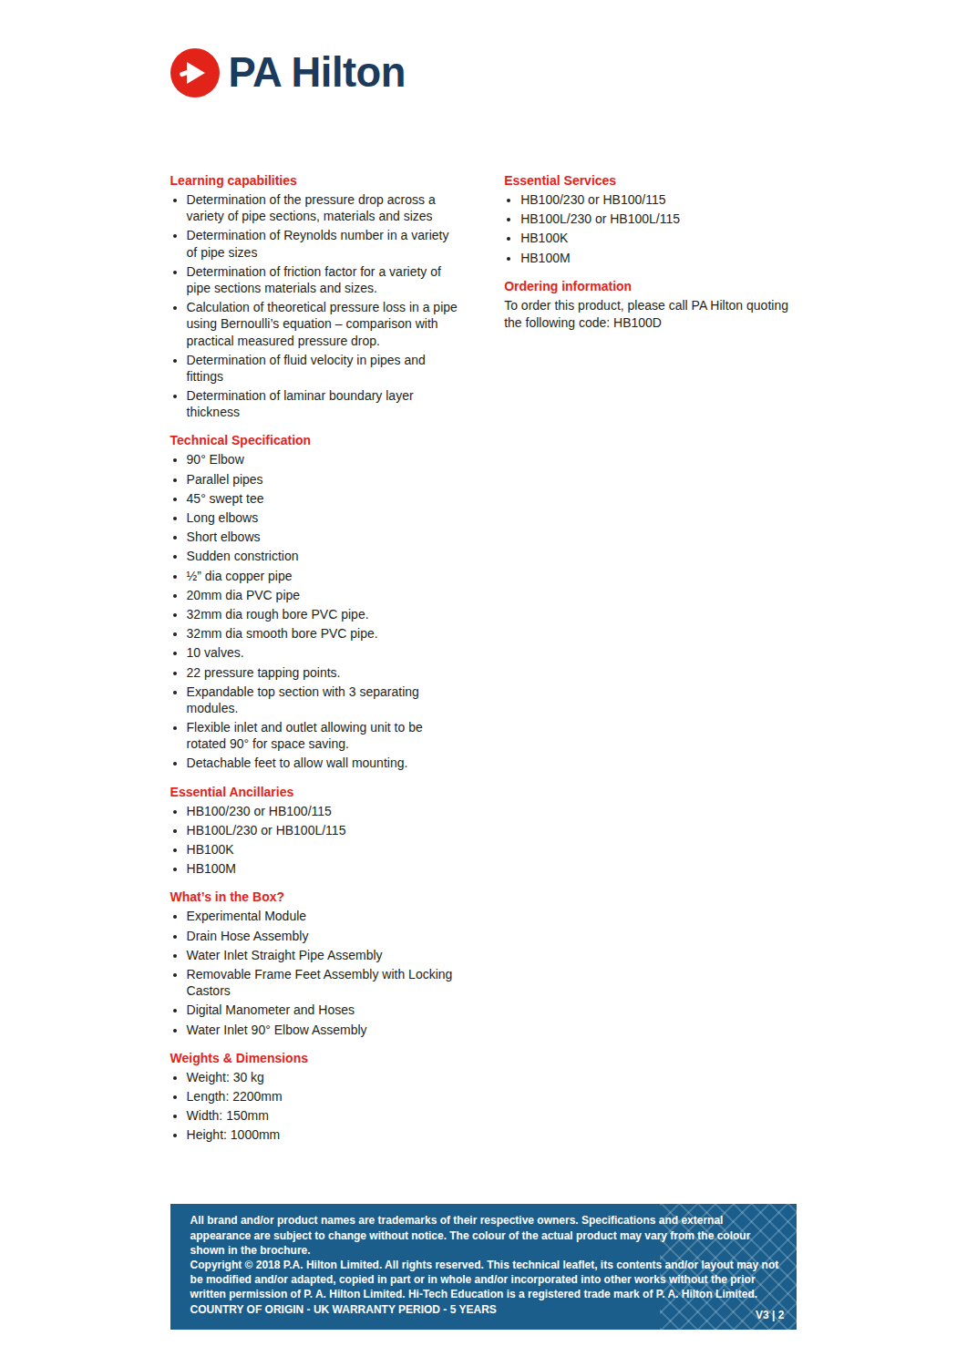PA Hilton
Learning capabilities
Determination of the pressure drop across a variety of pipe sections, materials and sizes
Determination of Reynolds number in a variety of pipe sizes
Determination of friction factor for a variety of pipe sections materials and sizes.
Calculation of theoretical pressure loss in a pipe using Bernoulli’s equation – comparison with practical measured pressure drop.
Determination of fluid velocity in pipes and fittings
Determination of laminar boundary layer thickness
Technical Specification
90° Elbow
Parallel pipes
45° swept tee
Long elbows
Short elbows
Sudden constriction
½” dia copper pipe
20mm dia PVC pipe
32mm dia rough bore PVC pipe.
32mm dia smooth bore PVC pipe.
10 valves.
22 pressure tapping points.
Expandable top section with 3 separating modules.
Flexible inlet and outlet allowing unit to be rotated 90° for space saving.
Detachable feet to allow wall mounting.
Essential Ancillaries
HB100/230 or HB100/115
HB100L/230 or HB100L/115
HB100K
HB100M
What’s in the Box?
Experimental Module
Drain Hose Assembly
Water Inlet Straight Pipe Assembly
Removable Frame Feet Assembly with Locking Castors
Digital Manometer and Hoses
Water Inlet 90° Elbow Assembly
Weights & Dimensions
Weight: 30 kg
Length: 2200mm
Width: 150mm
Height: 1000mm
Essential Services
HB100/230 or HB100/115
HB100L/230 or HB100L/115
HB100K
HB100M
Ordering information
To order this product, please call PA Hilton quoting the following code: HB100D
All brand and/or product names are trademarks of their respective owners. Specifications and external appearance are subject to change without notice. The colour of the actual product may vary from the colour shown in the brochure.
Copyright © 2018 P.A. Hilton Limited. All rights reserved. This technical leaflet, its contents and/or layout may not be modified and/or adapted, copied in part or in whole and/or incorporated into other works without the prior written permission of P. A. Hilton Limited. Hi-Tech Education is a registered trade mark of P. A. Hilton Limited.
COUNTRY OF ORIGIN - UK WARRANTY PERIOD - 5 YEARS
V3 | 2